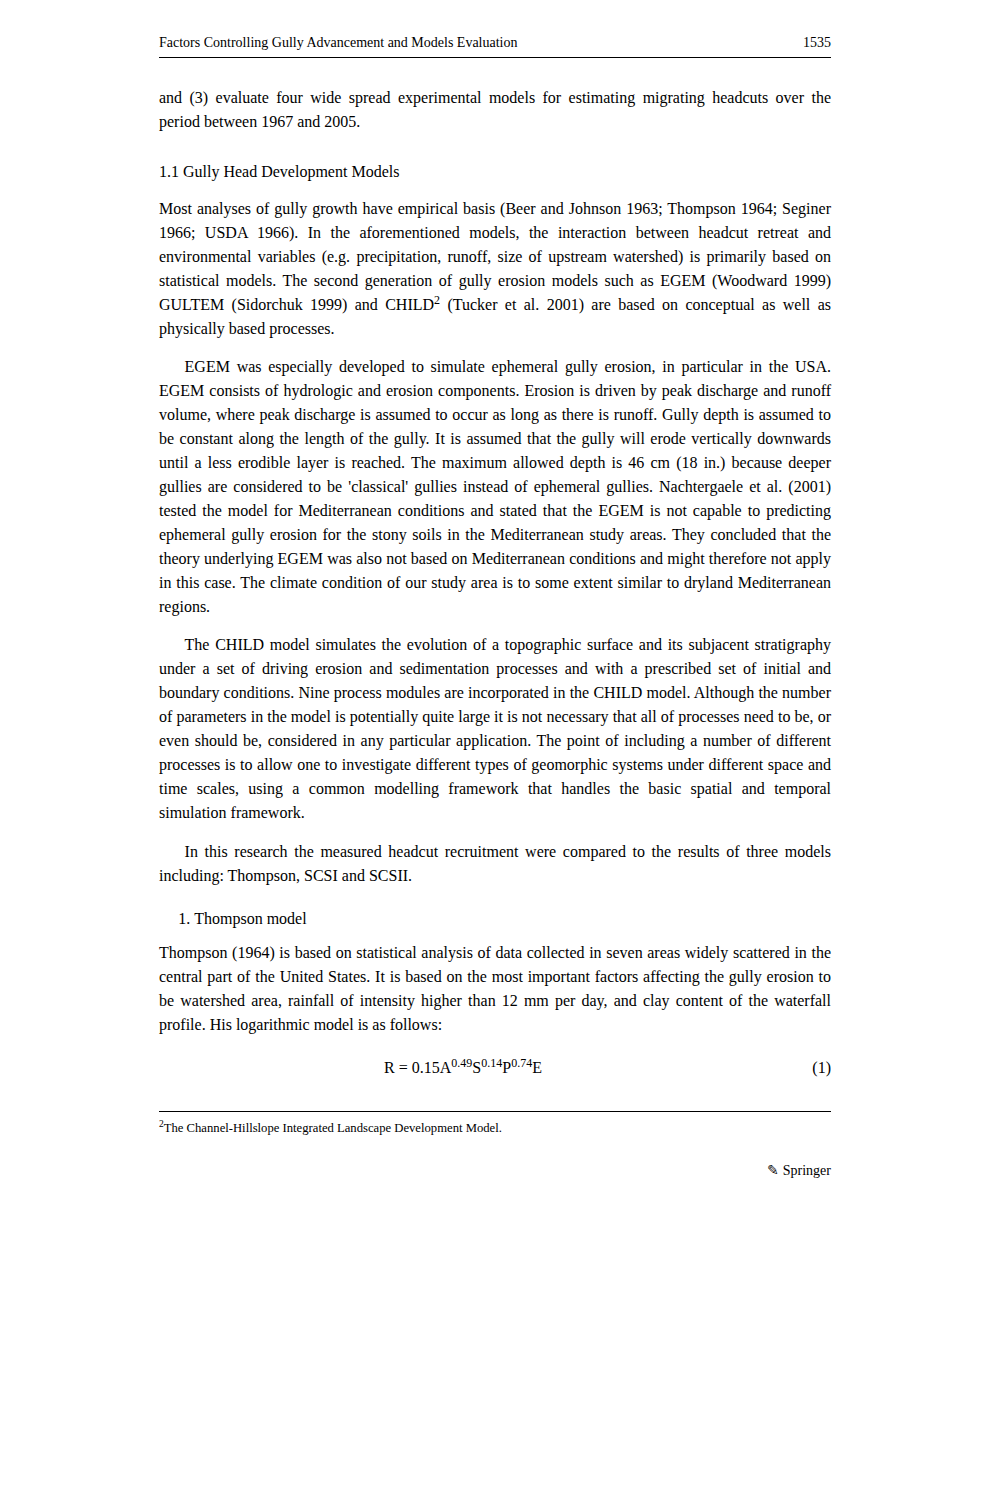Factors Controlling Gully Advancement and Models Evaluation 1535
and (3) evaluate four wide spread experimental models for estimating migrating headcuts over the period between 1967 and 2005.
1.1 Gully Head Development Models
Most analyses of gully growth have empirical basis (Beer and Johnson 1963; Thompson 1964; Seginer 1966; USDA 1966). In the aforementioned models, the interaction between headcut retreat and environmental variables (e.g. precipitation, runoff, size of upstream watershed) is primarily based on statistical models. The second generation of gully erosion models such as EGEM (Woodward 1999) GULTEM (Sidorchuk 1999) and CHILD2 (Tucker et al. 2001) are based on conceptual as well as physically based processes.
EGEM was especially developed to simulate ephemeral gully erosion, in particular in the USA. EGEM consists of hydrologic and erosion components. Erosion is driven by peak discharge and runoff volume, where peak discharge is assumed to occur as long as there is runoff. Gully depth is assumed to be constant along the length of the gully. It is assumed that the gully will erode vertically downwards until a less erodible layer is reached. The maximum allowed depth is 46 cm (18 in.) because deeper gullies are considered to be 'classical' gullies instead of ephemeral gullies. Nachtergaele et al. (2001) tested the model for Mediterranean conditions and stated that the EGEM is not capable to predicting ephemeral gully erosion for the stony soils in the Mediterranean study areas. They concluded that the theory underlying EGEM was also not based on Mediterranean conditions and might therefore not apply in this case. The climate condition of our study area is to some extent similar to dryland Mediterranean regions.
The CHILD model simulates the evolution of a topographic surface and its subjacent stratigraphy under a set of driving erosion and sedimentation processes and with a prescribed set of initial and boundary conditions. Nine process modules are incorporated in the CHILD model. Although the number of parameters in the model is potentially quite large it is not necessary that all of processes need to be, or even should be, considered in any particular application. The point of including a number of different processes is to allow one to investigate different types of geomorphic systems under different space and time scales, using a common modelling framework that handles the basic spatial and temporal simulation framework.
In this research the measured headcut recruitment were compared to the results of three models including: Thompson, SCSI and SCSII.
Thompson model
Thompson (1964) is based on statistical analysis of data collected in seven areas widely scattered in the central part of the United States. It is based on the most important factors affecting the gully erosion to be watershed area, rainfall of intensity higher than 12 mm per day, and clay content of the waterfall profile. His logarithmic model is as follows:
R = 0.15A0.49S0.14P0.74E (1)
2The Channel-Hillslope Integrated Landscape Development Model.
✎ Springer